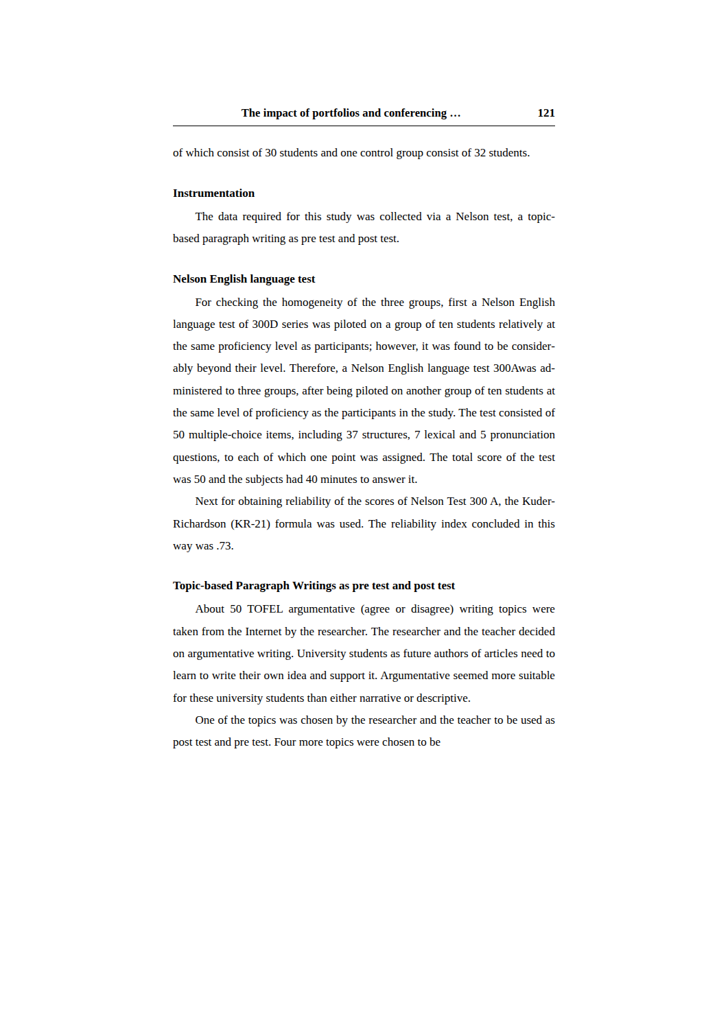The impact of portfolios and conferencing … 121
of which consist of 30 students and one control group consist of 32 students.
Instrumentation
The data required for this study was collected via a Nelson test, a topic-based paragraph writing as pre test and post test.
Nelson English language test
For checking the homogeneity of the three groups, first a Nelson English language test of 300D series was piloted on a group of ten students relatively at the same proficiency level as participants; however, it was found to be considerably beyond their level. Therefore, a Nelson English language test 300Awas administered to three groups, after being piloted on another group of ten students at the same level of proficiency as the participants in the study. The test consisted of 50 multiple-choice items, including 37 structures, 7 lexical and 5 pronunciation questions, to each of which one point was assigned. The total score of the test was 50 and the subjects had 40 minutes to answer it.
Next for obtaining reliability of the scores of Nelson Test 300 A, the Kuder-Richardson (KR-21) formula was used. The reliability index concluded in this way was .73.
Topic-based Paragraph Writings as pre test and post test
About 50 TOFEL argumentative (agree or disagree) writing topics were taken from the Internet by the researcher. The researcher and the teacher decided on argumentative writing. University students as future authors of articles need to learn to write their own idea and support it. Argumentative seemed more suitable for these university students than either narrative or descriptive.
One of the topics was chosen by the researcher and the teacher to be used as post test and pre test. Four more topics were chosen to be